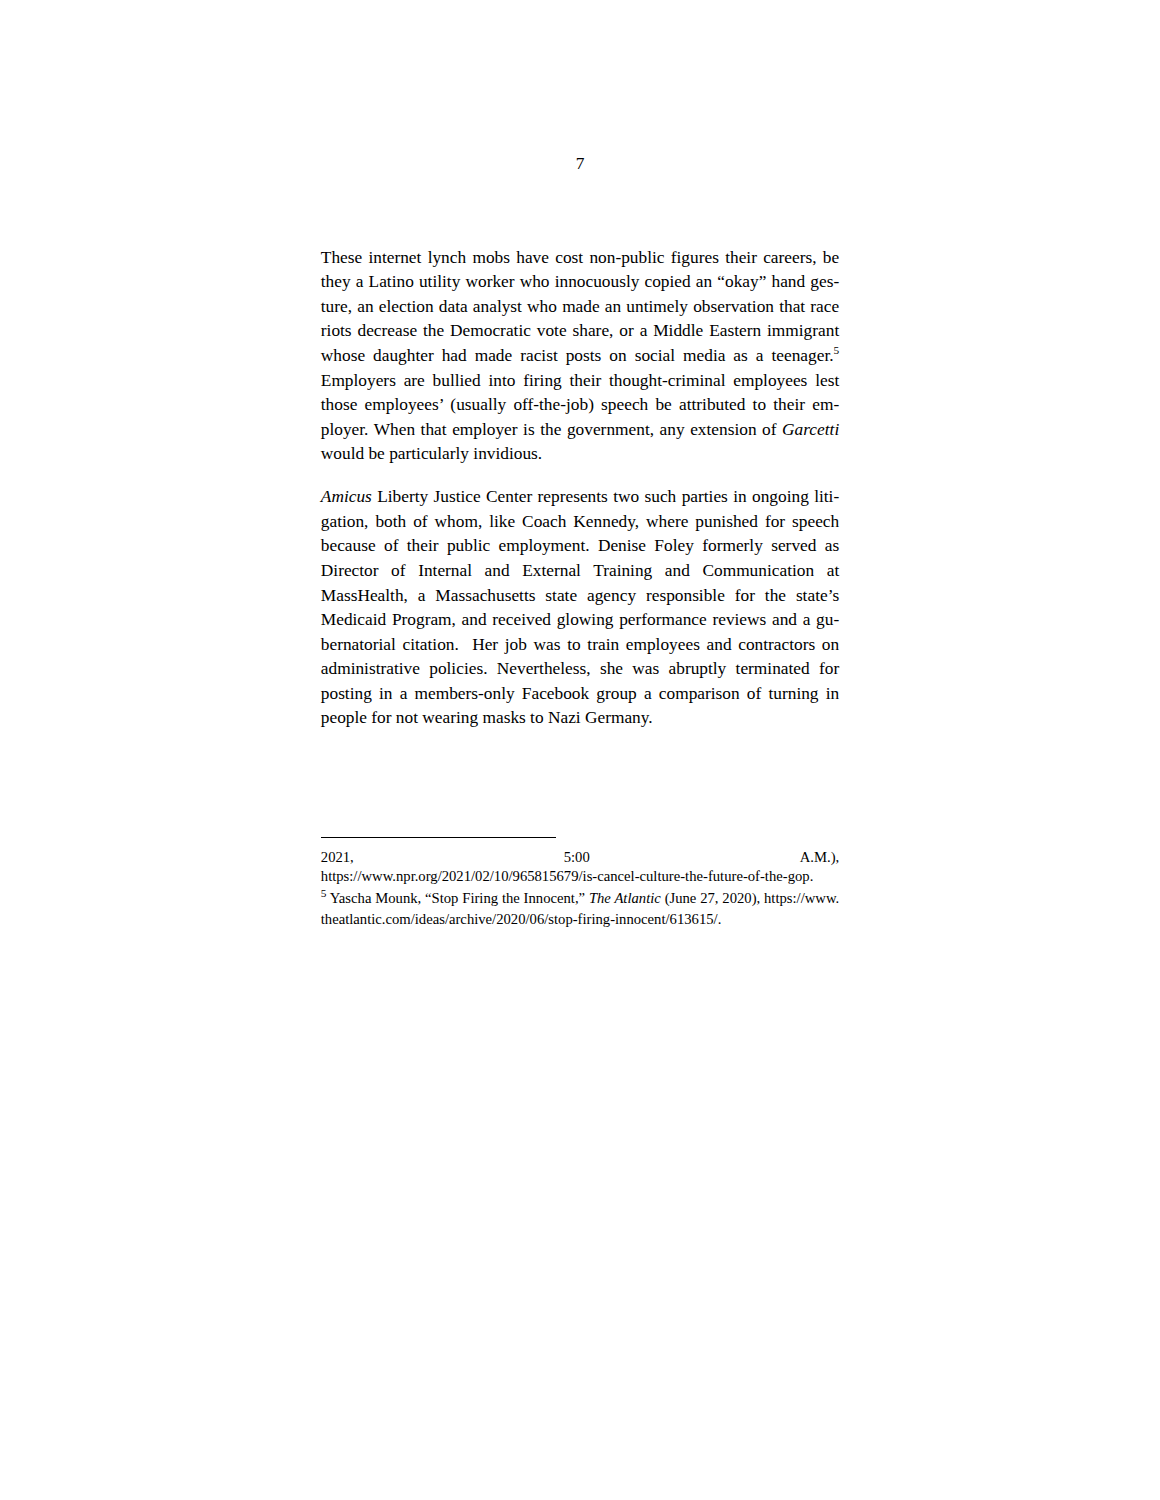7
These internet lynch mobs have cost non-public figures their careers, be they a Latino utility worker who innocuously copied an “okay” hand gesture, an election data analyst who made an untimely observation that race riots decrease the Democratic vote share, or a Middle Eastern immigrant whose daughter had made racist posts on social media as a teenager.5 Employers are bullied into firing their thought-criminal employees lest those employees’ (usually off-the-job) speech be attributed to their employer. When that employer is the government, any extension of Garcetti would be particularly invidious.
Amicus Liberty Justice Center represents two such parties in ongoing litigation, both of whom, like Coach Kennedy, where punished for speech because of their public employment. Denise Foley formerly served as Director of Internal and External Training and Communication at MassHealth, a Massachusetts state agency responsible for the state’s Medicaid Program, and received glowing performance reviews and a gubernatorial citation. Her job was to train employees and contractors on administrative policies. Nevertheless, she was abruptly terminated for posting in a members-only Facebook group a comparison of turning in people for not wearing masks to Nazi Germany.
2021, 5:00 A.M.),
https://www.npr.org/2021/02/10/965815679/is-cancel-culture-the-future-of-the-gop.
5 Yascha Mounk, “Stop Firing the Innocent,” The Atlantic (June 27, 2020), https://www.theatlantic.com/ideas/archive/2020/06/stop-firing-innocent/613615/.